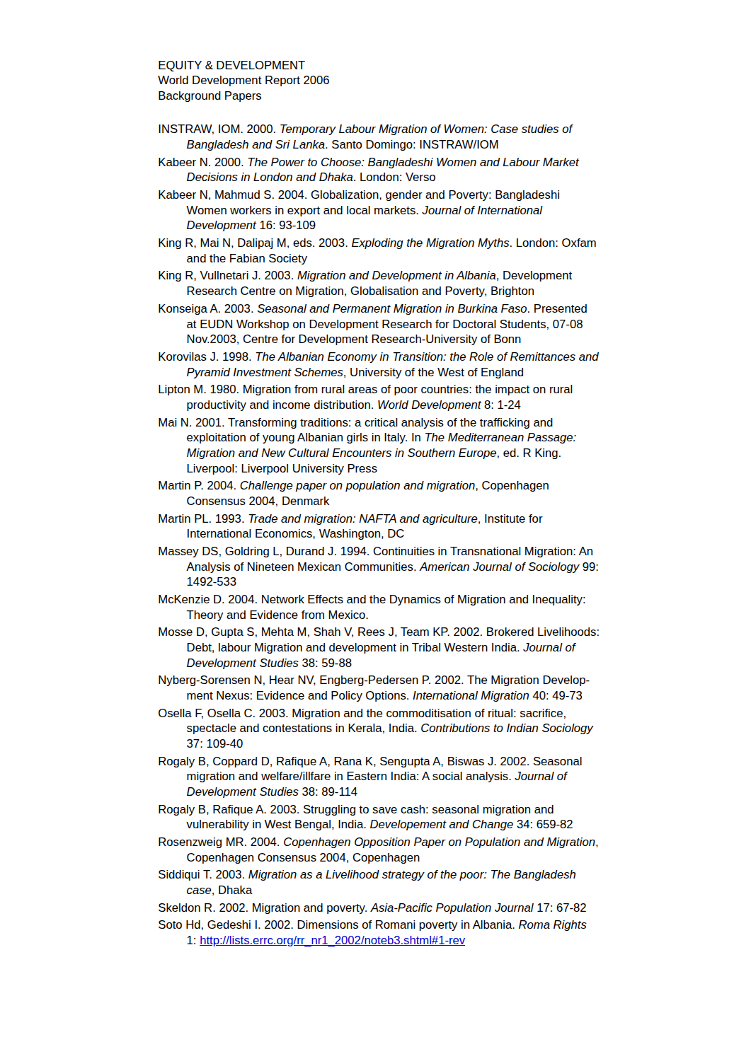EQUITY & DEVELOPMENT
World Development Report 2006
Background Papers
INSTRAW, IOM. 2000. Temporary Labour Migration of Women: Case studies of Bangladesh and Sri Lanka. Santo Domingo: INSTRAW/IOM
Kabeer N. 2000. The Power to Choose: Bangladeshi Women and Labour Market Decisions in London and Dhaka. London: Verso
Kabeer N, Mahmud S. 2004. Globalization, gender and Poverty: Bangladeshi Women workers in export and local markets. Journal of International Development 16: 93-109
King R, Mai N, Dalipaj M, eds. 2003. Exploding the Migration Myths. London: Oxfam and the Fabian Society
King R, Vullnetari J. 2003. Migration and Development in Albania, Development Research Centre on Migration, Globalisation and Poverty, Brighton
Konseiga A. 2003. Seasonal and Permanent Migration in Burkina Faso. Presented at EUDN Workshop on Development Research for Doctoral Students, 07-08 Nov.2003, Centre for Development Research-University of Bonn
Korovilas J. 1998. The Albanian Economy in Transition: the Role of Remittances and Pyramid Investment Schemes, University of the West of England
Lipton M. 1980. Migration from rural areas of poor countries: the impact on rural productivity and income distribution. World Development 8: 1-24
Mai N. 2001. Transforming traditions: a critical analysis of the trafficking and exploitation of young Albanian girls in Italy. In The Mediterranean Passage: Migration and New Cultural Encounters in Southern Europe, ed. R King. Liverpool: Liverpool University Press
Martin P. 2004. Challenge paper on population and migration, Copenhagen Consensus 2004, Denmark
Martin PL. 1993. Trade and migration: NAFTA and agriculture, Institute for International Economics, Washington, DC
Massey DS, Goldring L, Durand J. 1994. Continuities in Transnational Migration: An Analysis of Nineteen Mexican Communities. American Journal of Sociology 99: 1492-533
McKenzie D. 2004. Network Effects and the Dynamics of Migration and Inequality: Theory and Evidence from Mexico.
Mosse D, Gupta S, Mehta M, Shah V, Rees J, Team KP. 2002. Brokered Livelihoods: Debt, labour Migration and development in Tribal Western India. Journal of Development Studies 38: 59-88
Nyberg-Sorensen N, Hear NV, Engberg-Pedersen P. 2002. The Migration Develop-ment Nexus: Evidence and Policy Options. International Migration 40: 49-73
Osella F, Osella C. 2003. Migration and the commoditisation of ritual: sacrifice, spectacle and contestations in Kerala, India. Contributions to Indian Sociology 37: 109-40
Rogaly B, Coppard D, Rafique A, Rana K, Sengupta A, Biswas J. 2002. Seasonal migration and welfare/illfare in Eastern India: A social analysis. Journal of Development Studies 38: 89-114
Rogaly B, Rafique A. 2003. Struggling to save cash: seasonal migration and vulnerability in West Bengal, India. Developement and Change 34: 659-82
Rosenzweig MR. 2004. Copenhagen Opposition Paper on Population and Migration, Copenhagen Consensus 2004, Copenhagen
Siddiqui T. 2003. Migration as a Livelihood strategy of the poor: The Bangladesh case, Dhaka
Skeldon R. 2002. Migration and poverty. Asia-Pacific Population Journal 17: 67-82
Soto Hd, Gedeshi I. 2002. Dimensions of Romani poverty in Albania. Roma Rights 1: http://lists.errc.org/rr_nr1_2002/noteb3.shtml#1-rev